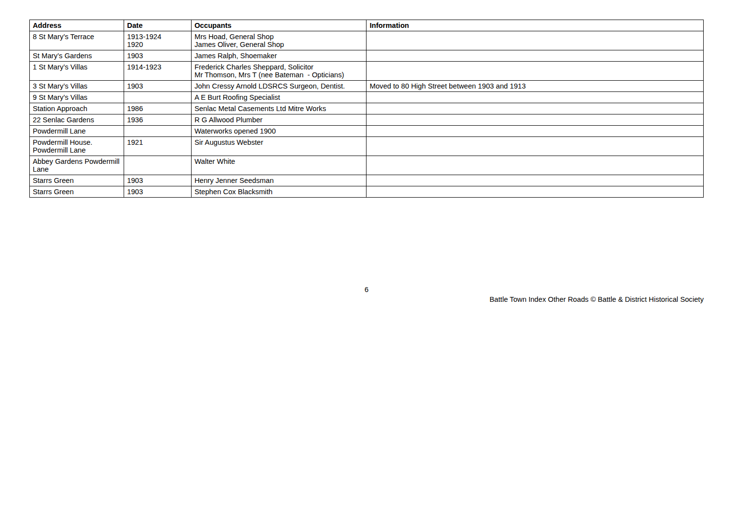| Address | Date | Occupants | Information |
| --- | --- | --- | --- |
| 8 St Mary’s Terrace | 1913-1924 1920 | Mrs Hoad, General Shop James Oliver, General Shop | |
| St Mary’s Gardens | 1903 | James Ralph, Shoemaker | |
| 1 St Mary’s Villas | 1914-1923 | Frederick Charles Sheppard, Solicitor Mr Thomson, Mrs T (nee Bateman - Opticians) | |
| 3 St Mary’s Villas | 1903 | John Cressy Arnold LDSRCS Surgeon, Dentist. | Moved to 80 High Street between 1903 and 1913 |
| 9 St Mary’s Villas | | A E Burt Roofing Specialist | |
| Station Approach | 1986 | Senlac Metal Casements Ltd Mitre Works | |
| 22 Senlac Gardens | 1936 | R G Allwood Plumber | |
| Powdermill Lane | | Waterworks opened 1900 | |
| Powdermill House. Powdermill Lane | 1921 | Sir Augustus Webster | |
| Abbey Gardens Powdermill Lane | | Walter White | |
| Starrs Green | 1903 | Henry Jenner Seedsman | |
| Starrs Green | 1903 | Stephen Cox Blacksmith | |
6
Battle Town Index Other Roads © Battle & District Historical Society